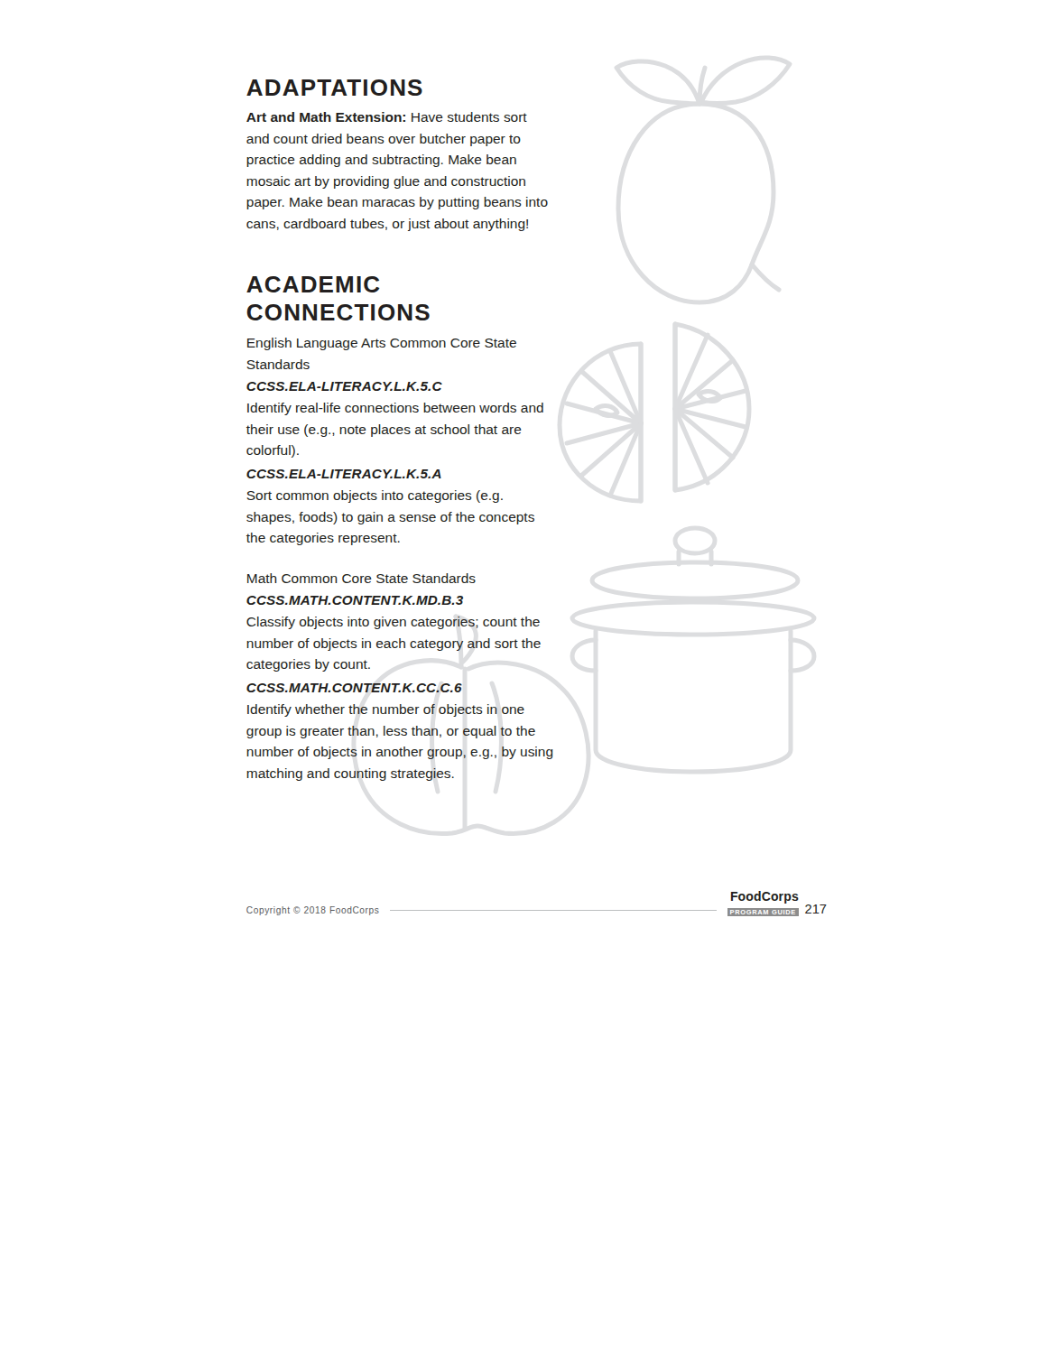ADAPTATIONS
Art and Math Extension: Have students sort and count dried beans over butcher paper to practice adding and subtracting. Make bean mosaic art by providing glue and construction paper. Make bean maracas by putting beans into cans, cardboard tubes, or just about anything!
ACADEMIC CONNECTIONS
English Language Arts Common Core State Standards
CCSS.ELA-LITERACY.L.K.5.C
Identify real-life connections between words and their use (e.g., note places at school that are colorful).
CCSS.ELA-LITERACY.L.K.5.A
Sort common objects into categories (e.g. shapes, foods) to gain a sense of the concepts the categories represent.
Math Common Core State Standards
CCSS.MATH.CONTENT.K.MD.B.3
Classify objects into given categories; count the number of objects in each category and sort the categories by count.
CCSS.MATH.CONTENT.K.CC.C.6
Identify whether the number of objects in one group is greater than, less than, or equal to the number of objects in another group, e.g., by using matching and counting strategies.
Copyright © 2018 FoodCorps
FoodCorps
PROGRAM GUIDE
217